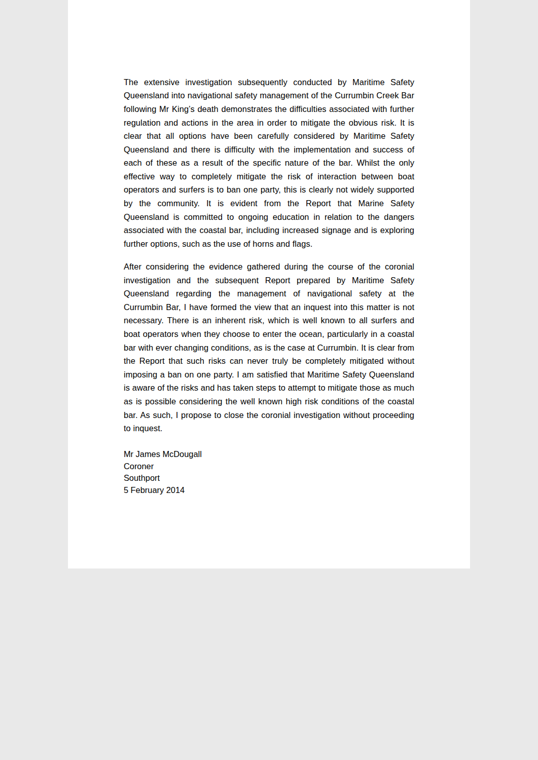The extensive investigation subsequently conducted by Maritime Safety Queensland into navigational safety management of the Currumbin Creek Bar following Mr King’s death demonstrates the difficulties associated with further regulation and actions in the area in order to mitigate the obvious risk. It is clear that all options have been carefully considered by Maritime Safety Queensland and there is difficulty with the implementation and success of each of these as a result of the specific nature of the bar. Whilst the only effective way to completely mitigate the risk of interaction between boat operators and surfers is to ban one party, this is clearly not widely supported by the community. It is evident from the Report that Marine Safety Queensland is committed to ongoing education in relation to the dangers associated with the coastal bar, including increased signage and is exploring further options, such as the use of horns and flags.
After considering the evidence gathered during the course of the coronial investigation and the subsequent Report prepared by Maritime Safety Queensland regarding the management of navigational safety at the Currumbin Bar, I have formed the view that an inquest into this matter is not necessary. There is an inherent risk, which is well known to all surfers and boat operators when they choose to enter the ocean, particularly in a coastal bar with ever changing conditions, as is the case at Currumbin. It is clear from the Report that such risks can never truly be completely mitigated without imposing a ban on one party. I am satisfied that Maritime Safety Queensland is aware of the risks and has taken steps to attempt to mitigate those as much as is possible considering the well known high risk conditions of the coastal bar. As such, I propose to close the coronial investigation without proceeding to inquest.
Mr James McDougall Coroner Southport 5 February 2014